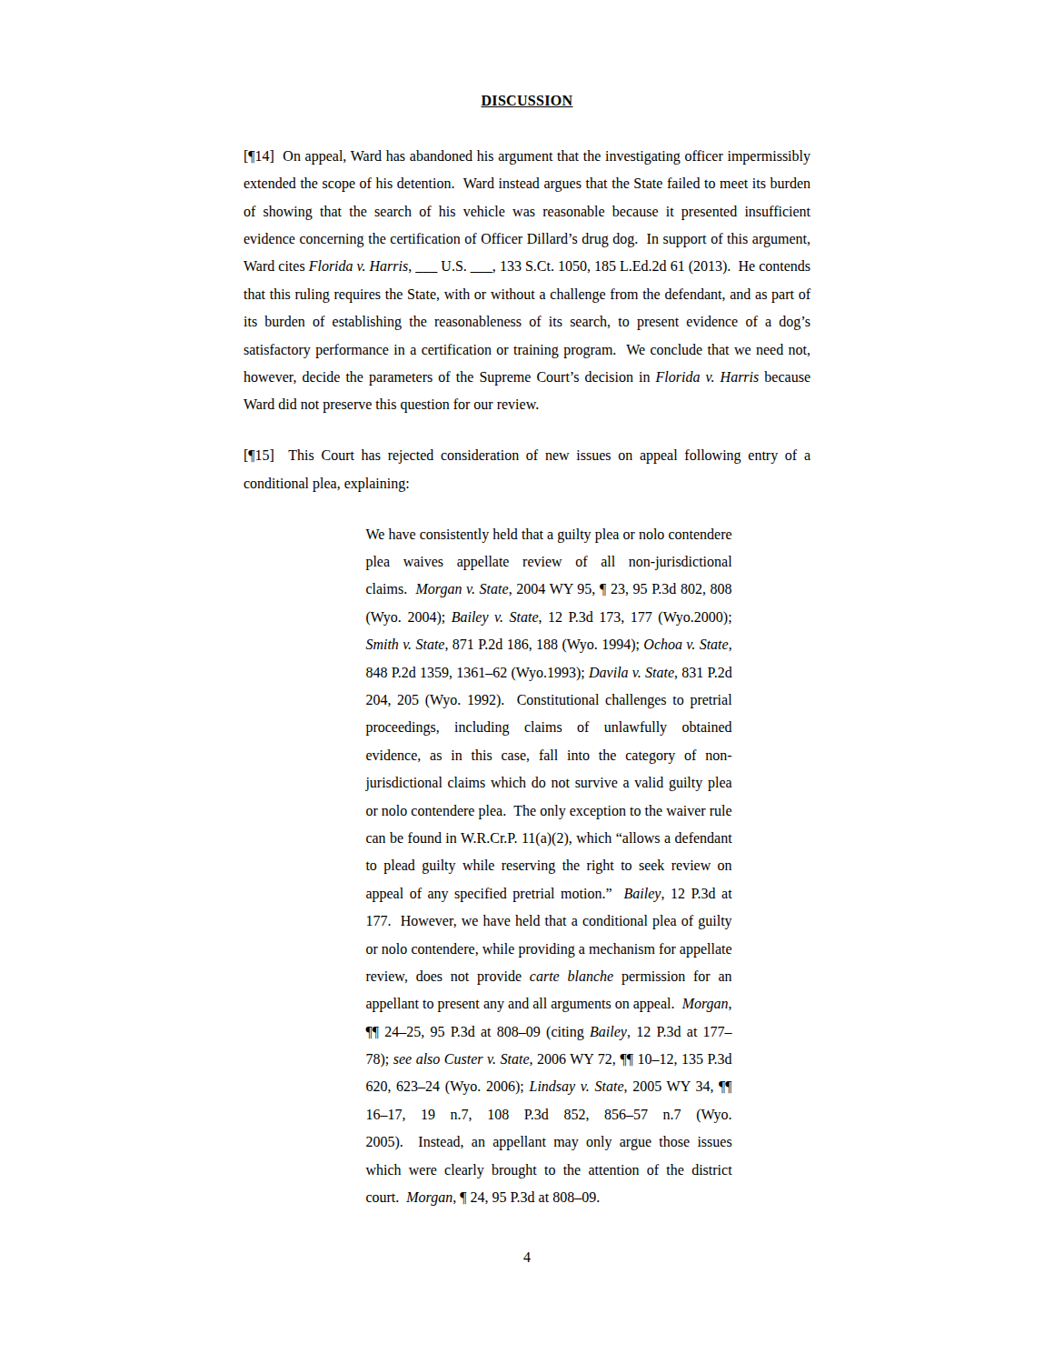DISCUSSION
[¶14] On appeal, Ward has abandoned his argument that the investigating officer impermissibly extended the scope of his detention. Ward instead argues that the State failed to meet its burden of showing that the search of his vehicle was reasonable because it presented insufficient evidence concerning the certification of Officer Dillard’s drug dog. In support of this argument, Ward cites Florida v. Harris, ___ U.S. ___, 133 S.Ct. 1050, 185 L.Ed.2d 61 (2013). He contends that this ruling requires the State, with or without a challenge from the defendant, and as part of its burden of establishing the reasonableness of its search, to present evidence of a dog’s satisfactory performance in a certification or training program. We conclude that we need not, however, decide the parameters of the Supreme Court’s decision in Florida v. Harris because Ward did not preserve this question for our review.
[¶15] This Court has rejected consideration of new issues on appeal following entry of a conditional plea, explaining:
We have consistently held that a guilty plea or nolo contendere plea waives appellate review of all non-jurisdictional claims. Morgan v. State, 2004 WY 95, ¶ 23, 95 P.3d 802, 808 (Wyo. 2004); Bailey v. State, 12 P.3d 173, 177 (Wyo.2000); Smith v. State, 871 P.2d 186, 188 (Wyo. 1994); Ochoa v. State, 848 P.2d 1359, 1361–62 (Wyo.1993); Davila v. State, 831 P.2d 204, 205 (Wyo. 1992). Constitutional challenges to pretrial proceedings, including claims of unlawfully obtained evidence, as in this case, fall into the category of non-jurisdictional claims which do not survive a valid guilty plea or nolo contendere plea. The only exception to the waiver rule can be found in W.R.Cr.P. 11(a)(2), which “allows a defendant to plead guilty while reserving the right to seek review on appeal of any specified pretrial motion.” Bailey, 12 P.3d at 177. However, we have held that a conditional plea of guilty or nolo contendere, while providing a mechanism for appellate review, does not provide carte blanche permission for an appellant to present any and all arguments on appeal. Morgan, ¶¶ 24–25, 95 P.3d at 808–09 (citing Bailey, 12 P.3d at 177–78); see also Custer v. State, 2006 WY 72, ¶¶ 10–12, 135 P.3d 620, 623–24 (Wyo. 2006); Lindsay v. State, 2005 WY 34, ¶¶ 16–17, 19 n.7, 108 P.3d 852, 856–57 n.7 (Wyo. 2005). Instead, an appellant may only argue those issues which were clearly brought to the attention of the district court. Morgan, ¶ 24, 95 P.3d at 808–09.
4